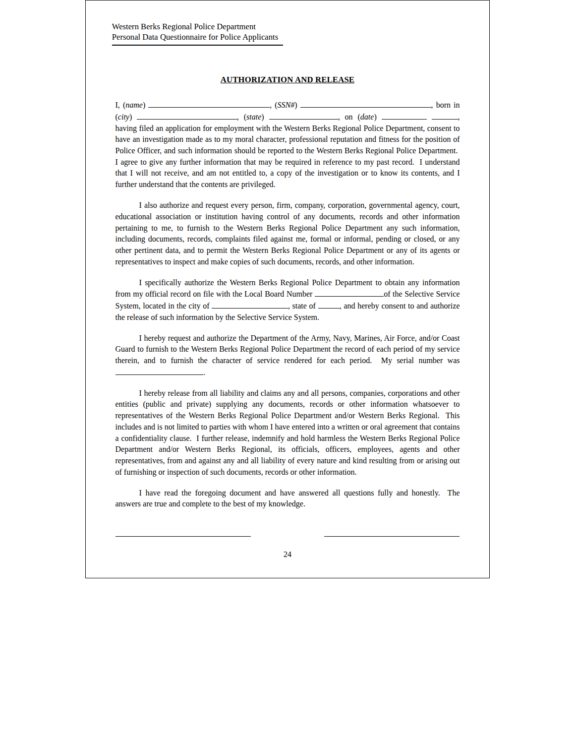Western Berks Regional Police Department
Personal Data Questionnaire for Police Applicants
AUTHORIZATION AND RELEASE
I, (name) , (SSN#) , born in (city) , (state) , on (date) , having filed an application for employment with the Western Berks Regional Police Department, consent to have an investigation made as to my moral character, professional reputation and fitness for the position of Police Officer, and such information should be reported to the Western Berks Regional Police Department. I agree to give any further information that may be required in reference to my past record. I understand that I will not receive, and am not entitled to, a copy of the investigation or to know its contents, and I further understand that the contents are privileged.
I also authorize and request every person, firm, company, corporation, governmental agency, court, educational association or institution having control of any documents, records and other information pertaining to me, to furnish to the Western Berks Regional Police Department any such information, including documents, records, complaints filed against me, formal or informal, pending or closed, or any other pertinent data, and to permit the Western Berks Regional Police Department or any of its agents or representatives to inspect and make copies of such documents, records, and other information.
I specifically authorize the Western Berks Regional Police Department to obtain any information from my official record on file with the Local Board Number of the Selective Service System, located in the city of , state of , and hereby consent to and authorize the release of such information by the Selective Service System.
I hereby request and authorize the Department of the Army, Navy, Marines, Air Force, and/or Coast Guard to furnish to the Western Berks Regional Police Department the record of each period of my service therein, and to furnish the character of service rendered for each period. My serial number was .
I hereby release from all liability and claims any and all persons, companies, corporations and other entities (public and private) supplying any documents, records or other information whatsoever to representatives of the Western Berks Regional Police Department and/or Western Berks Regional. This includes and is not limited to parties with whom I have entered into a written or oral agreement that contains a confidentiality clause. I further release, indemnify and hold harmless the Western Berks Regional Police Department and/or Western Berks Regional, its officials, officers, employees, agents and other representatives, from and against any and all liability of every nature and kind resulting from or arising out of furnishing or inspection of such documents, records or other information.
I have read the foregoing document and have answered all questions fully and honestly. The answers are true and complete to the best of my knowledge.
24